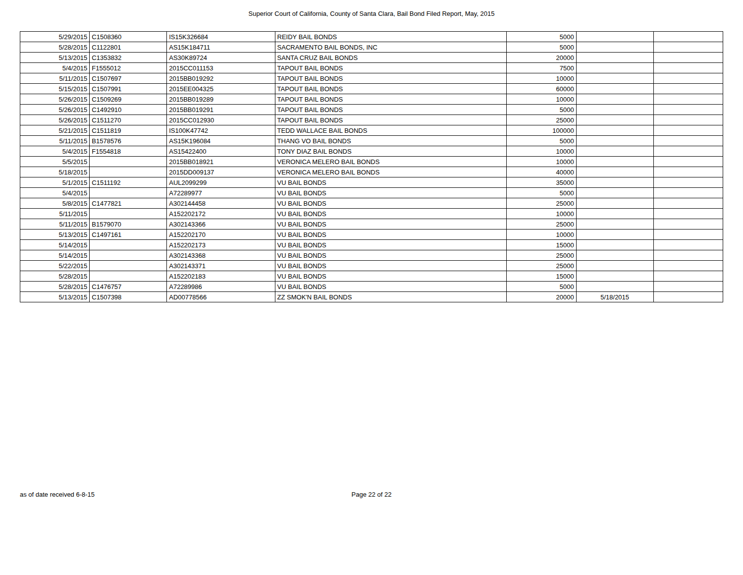Superior Court of California, County of Santa Clara, Bail Bond Filed Report, May, 2015
| 5/29/2015 | C1508360 | IS15K326684 | REIDY BAIL BONDS | 5000 | | |
| 5/28/2015 | C1122801 | AS15K184711 | SACRAMENTO BAIL BONDS, INC | 5000 | | |
| 5/13/2015 | C1353832 | AS30K89724 | SANTA CRUZ BAIL BONDS | 20000 | | |
| 5/4/2015 | F1555012 | 2015CC011153 | TAPOUT BAIL BONDS | 7500 | | |
| 5/11/2015 | C1507697 | 2015BB019292 | TAPOUT BAIL BONDS | 10000 | | |
| 5/15/2015 | C1507991 | 2015EE004325 | TAPOUT BAIL BONDS | 60000 | | |
| 5/26/2015 | C1509269 | 2015BB019289 | TAPOUT BAIL BONDS | 10000 | | |
| 5/26/2015 | C1492910 | 2015BB019291 | TAPOUT BAIL BONDS | 5000 | | |
| 5/26/2015 | C1511270 | 2015CC012930 | TAPOUT BAIL BONDS | 25000 | | |
| 5/21/2015 | C1511819 | IS100K47742 | TEDD WALLACE BAIL BONDS | 100000 | | |
| 5/11/2015 | B1578576 | AS15K196084 | THANG VO BAIL BONDS | 5000 | | |
| 5/4/2015 | F1554818 | AS15422400 | TONY DIAZ BAIL BONDS | 10000 | | |
| 5/5/2015 | | 2015BB018921 | VERONICA MELERO BAIL BONDS | 10000 | | |
| 5/18/2015 | | 2015DD009137 | VERONICA MELERO BAIL BONDS | 40000 | | |
| 5/1/2015 | C1511192 | AUL2099299 | VU BAIL BONDS | 35000 | | |
| 5/4/2015 | | A72289977 | VU BAIL BONDS | 5000 | | |
| 5/8/2015 | C1477821 | A302144458 | VU BAIL BONDS | 25000 | | |
| 5/11/2015 | | A152202172 | VU BAIL BONDS | 10000 | | |
| 5/11/2015 | B1579070 | A302143366 | VU BAIL BONDS | 25000 | | |
| 5/13/2015 | C1497161 | A152202170 | VU BAIL BONDS | 10000 | | |
| 5/14/2015 | | A152202173 | VU BAIL BONDS | 15000 | | |
| 5/14/2015 | | A302143368 | VU BAIL BONDS | 25000 | | |
| 5/22/2015 | | A302143371 | VU BAIL BONDS | 25000 | | |
| 5/28/2015 | | A152202183 | VU BAIL BONDS | 15000 | | |
| 5/28/2015 | C1476757 | A72289986 | VU BAIL BONDS | 5000 | | |
| 5/13/2015 | C1507398 | AD00778566 | ZZ SMOK'N BAIL BONDS | 20000 | 5/18/2015 | |
as of date received 6-8-15
Page 22 of 22